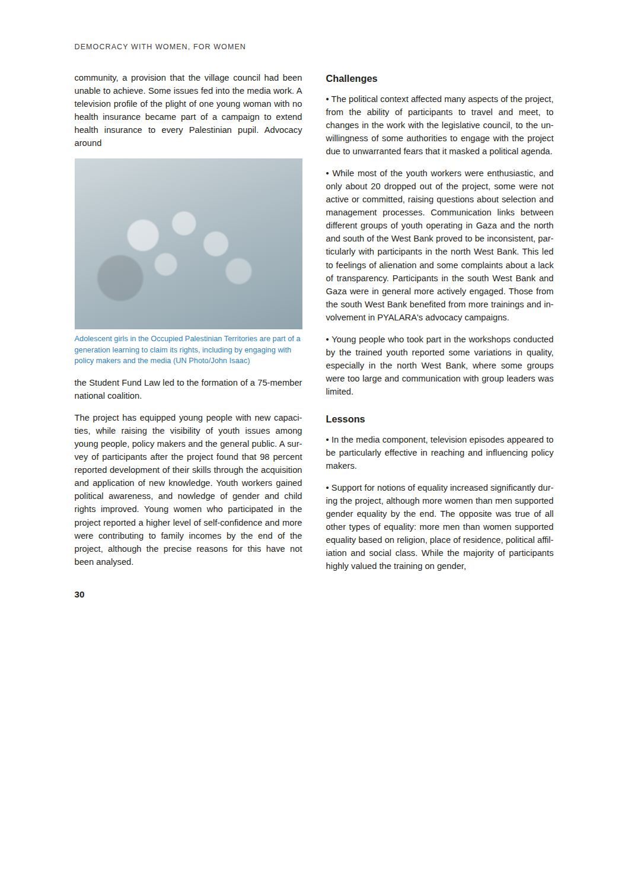Democracy with women, for women
community, a provision that the village council had been unable to achieve. Some issues fed into the media work. A television profile of the plight of one young woman with no health insurance became part of a campaign to extend health insurance to every Palestinian pupil. Advocacy around
Adolescent girls in the Occupied Palestinian Territories are part of a generation learning to claim its rights, including by engaging with policy makers and the media (UN Photo/John Isaac)
the Student Fund Law led to the formation of a 75-member national coalition.
The project has equipped young people with new capacities, while raising the visibility of youth issues among young people, policy makers and the general public. A survey of participants after the project found that 98 percent reported development of their skills through the acquisition and application of new knowledge. Youth workers gained political awareness, and nowledge of gender and child rights improved. Young women who participated in the project reported a higher level of self-confidence and more were contributing to family incomes by the end of the project, although the precise reasons for this have not been analysed.
Challenges
• The political context affected many aspects of the project, from the ability of participants to travel and meet, to changes in the work with the legislative council, to the unwillingness of some authorities to engage with the project due to unwarranted fears that it masked a political agenda.
• While most of the youth workers were enthusiastic, and only about 20 dropped out of the project, some were not active or committed, raising questions about selection and management processes. Communication links between different groups of youth operating in Gaza and the north and south of the West Bank proved to be inconsistent, particularly with participants in the north West Bank. This led to feelings of alienation and some complaints about a lack of transparency. Participants in the south West Bank and Gaza were in general more actively engaged. Those from the south West Bank benefited from more trainings and involvement in PYALARA's advocacy campaigns.
• Young people who took part in the workshops conducted by the trained youth reported some variations in quality, especially in the north West Bank, where some groups were too large and communication with group leaders was limited.
Lessons
• In the media component, television episodes appeared to be particularly effective in reaching and influencing policy makers.
• Support for notions of equality increased significantly during the project, although more women than men supported gender equality by the end. The opposite was true of all other types of equality: more men than women supported equality based on religion, place of residence, political affiliation and social class. While the majority of participants highly valued the training on gender,
30